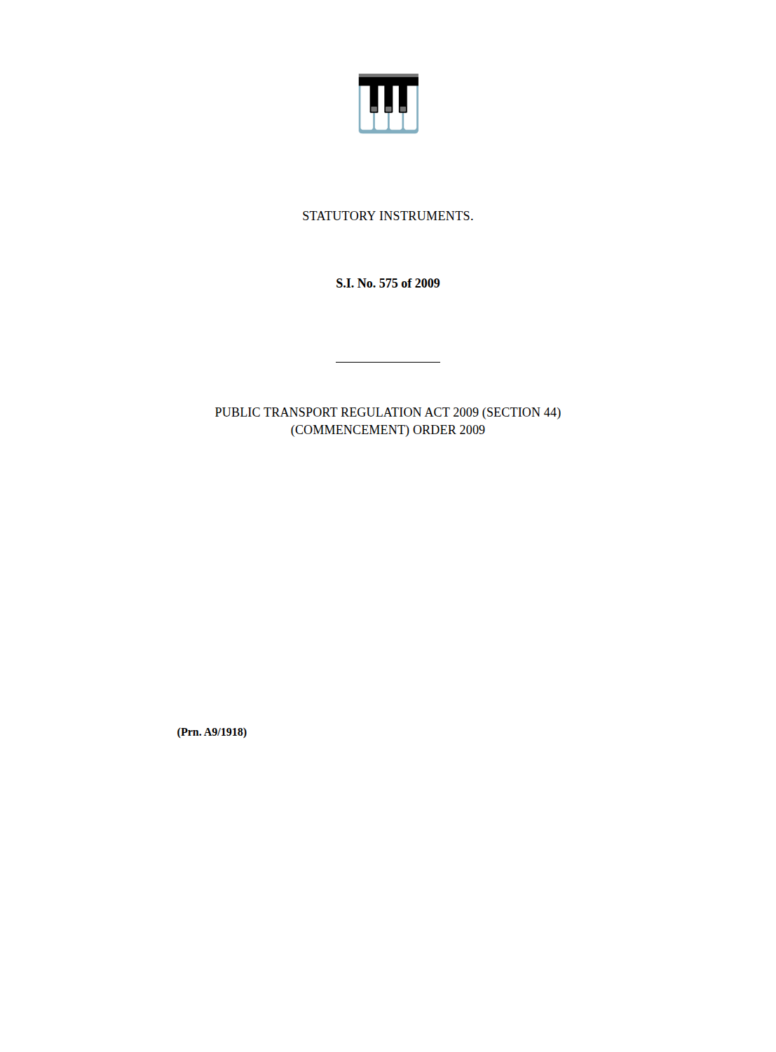🎹
STATUTORY INSTRUMENTS.
S.I. No. 575 of 2009
PUBLIC TRANSPORT REGULATION ACT 2009 (SECTION 44)
(COMMENCEMENT) ORDER 2009
(Prn. A9/1918)